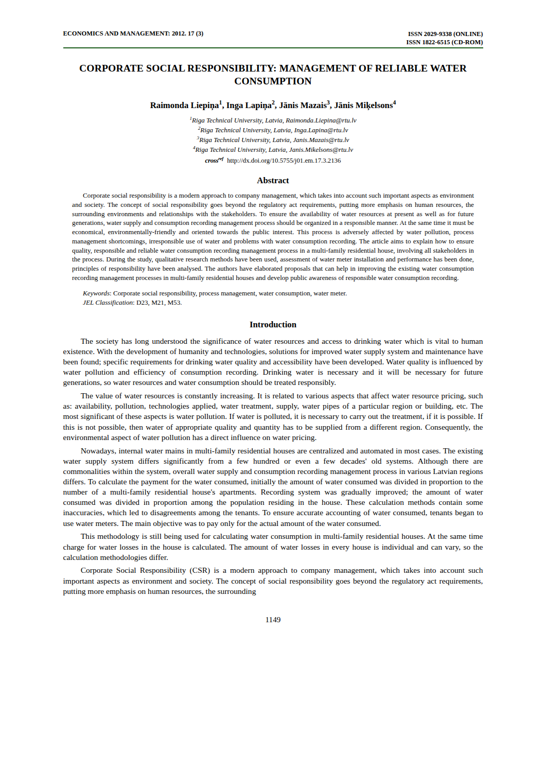ECONOMICS AND MANAGEMENT: 2012. 17 (3)
ISSN 2029-9338 (ONLINE)
ISSN 1822-6515 (CD-ROM)
CORPORATE SOCIAL RESPONSIBILITY: MANAGEMENT OF RELIABLE WATER CONSUMPTION
Raimonda Liepiņa1, Inga Lapiņa2, Jānis Mazais3, Jānis Miķelsons4
1Riga Technical University, Latvia, Raimonda.Liepina@rtu.lv
2Riga Technical University, Latvia, Inga.Lapina@rtu.lv
3Riga Technical University, Latvia, Janis.Mazais@rtu.lv
4Riga Technical University, Latvia, Janis.Mikelsons@rtu.lv
crossref http://dx.doi.org/10.5755/j01.em.17.3.2136
Abstract
Corporate social responsibility is a modern approach to company management, which takes into account such important aspects as environment and society. The concept of social responsibility goes beyond the regulatory act requirements, putting more emphasis on human resources, the surrounding environments and relationships with the stakeholders. To ensure the availability of water resources at present as well as for future generations, water supply and consumption recording management process should be organized in a responsible manner. At the same time it must be economical, environmentally-friendly and oriented towards the public interest. This process is adversely affected by water pollution, process management shortcomings, irresponsible use of water and problems with water consumption recording. The article aims to explain how to ensure quality, responsible and reliable water consumption recording management process in a multi-family residential house, involving all stakeholders in the process. During the study, qualitative research methods have been used, assessment of water meter installation and performance has been done, principles of responsibility have been analysed. The authors have elaborated proposals that can help in improving the existing water consumption recording management processes in multi-family residential houses and develop public awareness of responsible water consumption recording.
Keywords: Corporate social responsibility, process management, water consumption, water meter.
JEL Classification: D23, M21, M53.
Introduction
The society has long understood the significance of water resources and access to drinking water which is vital to human existence. With the development of humanity and technologies, solutions for improved water supply system and maintenance have been found; specific requirements for drinking water quality and accessibility have been developed. Water quality is influenced by water pollution and efficiency of consumption recording. Drinking water is necessary and it will be necessary for future generations, so water resources and water consumption should be treated responsibly.
The value of water resources is constantly increasing. It is related to various aspects that affect water resource pricing, such as: availability, pollution, technologies applied, water treatment, supply, water pipes of a particular region or building, etc. The most significant of these aspects is water pollution. If water is polluted, it is necessary to carry out the treatment, if it is possible. If this is not possible, then water of appropriate quality and quantity has to be supplied from a different region. Consequently, the environmental aspect of water pollution has a direct influence on water pricing.
Nowadays, internal water mains in multi-family residential houses are centralized and automated in most cases. The existing water supply system differs significantly from a few hundred or even a few decades' old systems. Although there are commonalities within the system, overall water supply and consumption recording management process in various Latvian regions differs. To calculate the payment for the water consumed, initially the amount of water consumed was divided in proportion to the number of a multi-family residential house's apartments. Recording system was gradually improved; the amount of water consumed was divided in proportion among the population residing in the house. These calculation methods contain some inaccuracies, which led to disagreements among the tenants. To ensure accurate accounting of water consumed, tenants began to use water meters. The main objective was to pay only for the actual amount of the water consumed.
This methodology is still being used for calculating water consumption in multi-family residential houses. At the same time charge for water losses in the house is calculated. The amount of water losses in every house is individual and can vary, so the calculation methodologies differ.
Corporate Social Responsibility (CSR) is a modern approach to company management, which takes into account such important aspects as environment and society. The concept of social responsibility goes beyond the regulatory act requirements, putting more emphasis on human resources, the surrounding
1149